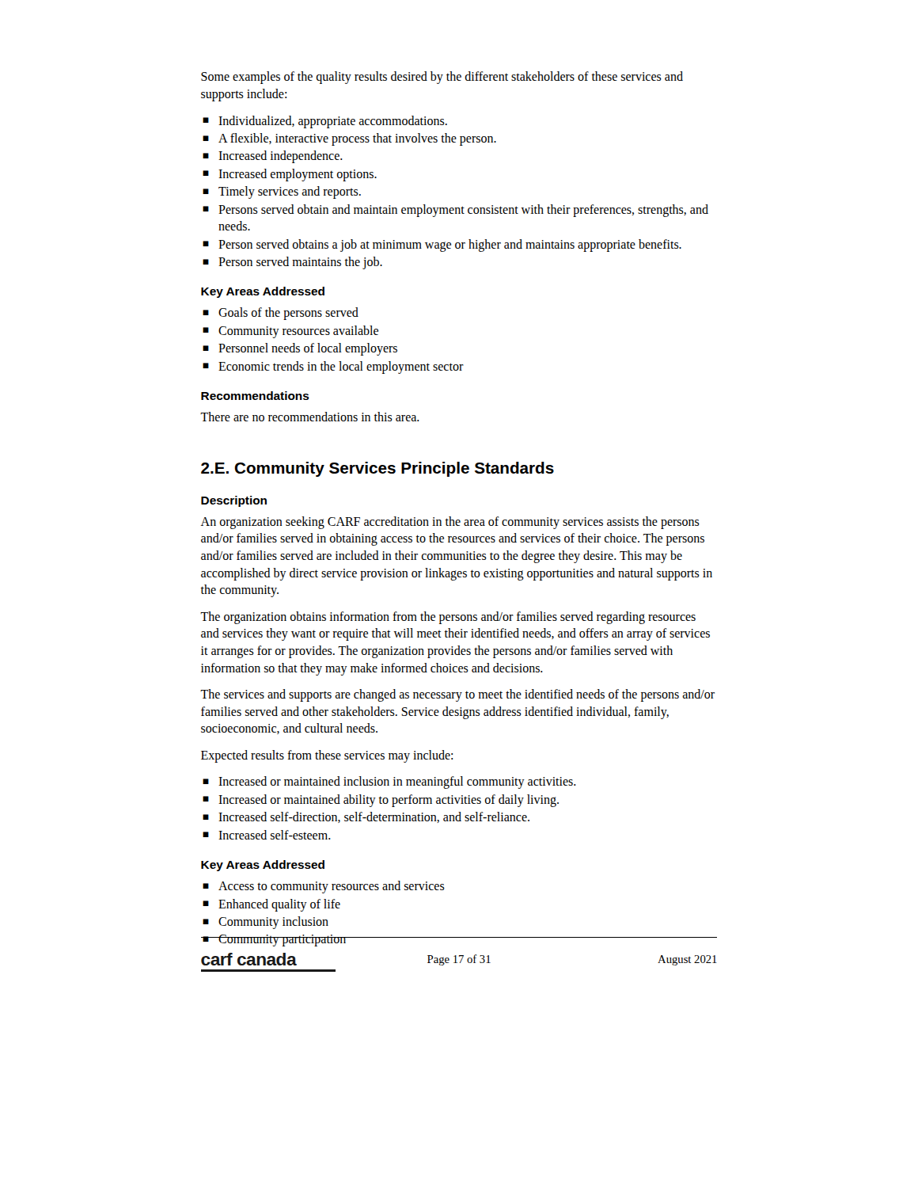Some examples of the quality results desired by the different stakeholders of these services and supports include:
Individualized, appropriate accommodations.
A flexible, interactive process that involves the person.
Increased independence.
Increased employment options.
Timely services and reports.
Persons served obtain and maintain employment consistent with their preferences, strengths, and needs.
Person served obtains a job at minimum wage or higher and maintains appropriate benefits.
Person served maintains the job.
Key Areas Addressed
Goals of the persons served
Community resources available
Personnel needs of local employers
Economic trends in the local employment sector
Recommendations
There are no recommendations in this area.
2.E. Community Services Principle Standards
Description
An organization seeking CARF accreditation in the area of community services assists the persons and/or families served in obtaining access to the resources and services of their choice. The persons and/or families served are included in their communities to the degree they desire. This may be accomplished by direct service provision or linkages to existing opportunities and natural supports in the community.
The organization obtains information from the persons and/or families served regarding resources and services they want or require that will meet their identified needs, and offers an array of services it arranges for or provides. The organization provides the persons and/or families served with information so that they may make informed choices and decisions.
The services and supports are changed as necessary to meet the identified needs of the persons and/or families served and other stakeholders. Service designs address identified individual, family, socioeconomic, and cultural needs.
Expected results from these services may include:
Increased or maintained inclusion in meaningful community activities.
Increased or maintained ability to perform activities of daily living.
Increased self-direction, self-determination, and self-reliance.
Increased self-esteem.
Key Areas Addressed
Access to community resources and services
Enhanced quality of life
Community inclusion
Community participation
| carf canada | Page 17 of 31 | August 2021 |